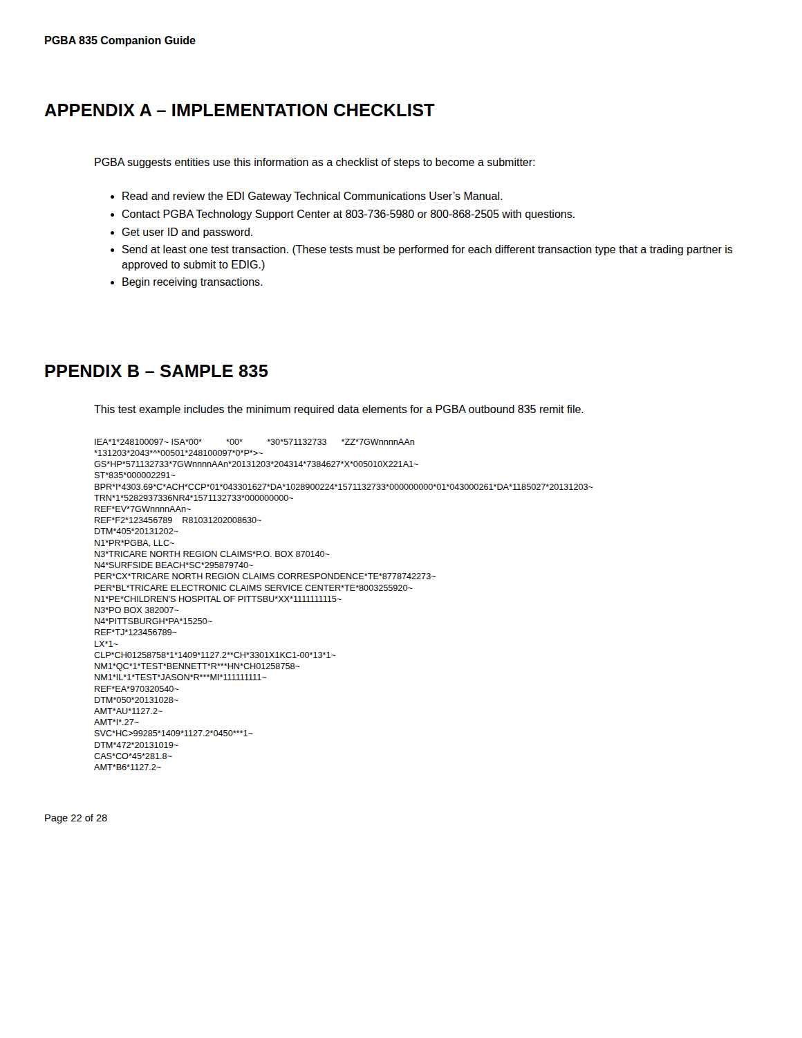PGBA 835 Companion Guide
APPENDIX A – IMPLEMENTATION CHECKLIST
PGBA suggests entities use this information as a checklist of steps to become a submitter:
Read and review the EDI Gateway Technical Communications User’s Manual.
Contact PGBA Technology Support Center at 803-736-5980 or 800-868-2505 with questions.
Get user ID and password.
Send at least one test transaction. (These tests must be performed for each different transaction type that a trading partner is approved to submit to EDIG.)
Begin receiving transactions.
PPENDIX B – SAMPLE 835
This test example includes the minimum required data elements for a PGBA outbound 835 remit file.
IEA*1*248100097~ ISA*00*          *00*          *30*571132733      *ZZ*7GWnnnnAAn
*131203*2043*^*00501*248100097*0*P*>~
GS*HP*571132733*7GWnnnnAAn*20131203*204314*7384627*X*005010X221A1~
ST*835*000002291~
BPR*I*4303.69*C*ACH*CCP*01*043301627*DA*1028900224*1571132733*000000000*01*043000261*DA*1185027*20131203~
TRN*1*5282937336NR4*1571132733*000000000~
REF*EV*7GWnnnnAAn~
REF*F2*123456789    R81031202008630~
DTM*405*20131202~
N1*PR*PGBA, LLC~
N3*TRICARE NORTH REGION CLAIMS*P.O. BOX 870140~
N4*SURFSIDE BEACH*SC*295879740~
PER*CX*TRICARE NORTH REGION CLAIMS CORRESPONDENCE*TE*8778742273~
PER*BL*TRICARE ELECTRONIC CLAIMS SERVICE CENTER*TE*8003255920~
N1*PE*CHILDREN'S HOSPITAL OF PITTSBU*XX*1111111115~
N3*PO BOX 382007~
N4*PITTSBURGH*PA*15250~
REF*TJ*123456789~
LX*1~
CLP*CH01258758*1*1409*1127.2**CH*3301X1KC1-00*13*1~
NM1*QC*1*TEST*BENNETT*R***HN*CH01258758~
NM1*IL*1*TEST*JASON*R***MI*111111111~
REF*EA*970320540~
DTM*050*20131028~
AMT*AU*1127.2~
AMT*I*.27~
SVC*HC>99285*1409*1127.2*0450***1~
DTM*472*20131019~
CAS*CO*45*281.8~
AMT*B6*1127.2~
Page 22 of 28